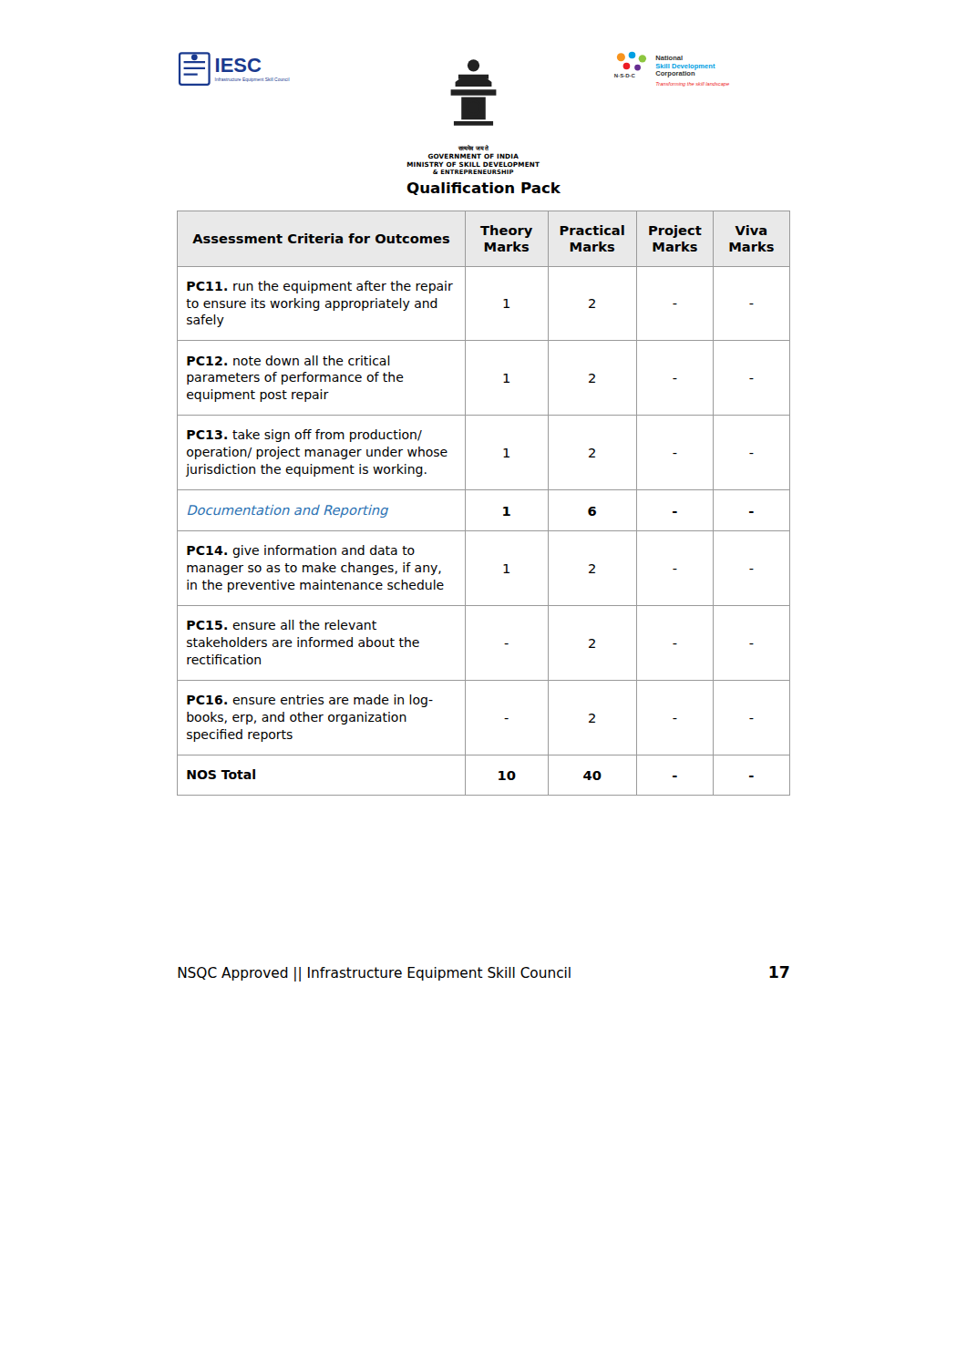सत्यमेव जयते
GOVERNMENT OF INDIA
MINISTRY OF SKILL DEVELOPMENT
& ENTREPRENEURSHIP
Qualification Pack
| Assessment Criteria for Outcomes | Theory Marks | Practical Marks | Project Marks | Viva Marks |
| --- | --- | --- | --- | --- |
| PC11. run the equipment after the repair to ensure its working appropriately and safely | 1 | 2 | - | - |
| PC12. note down all the critical parameters of performance of the equipment post repair | 1 | 2 | - | - |
| PC13. take sign off from production/ operation/ project manager under whose jurisdiction the equipment is working. | 1 | 2 | - | - |
| Documentation and Reporting | 1 | 6 | - | - |
| PC14. give information and data to manager so as to make changes, if any, in the preventive maintenance schedule | 1 | 2 | - | - |
| PC15. ensure all the relevant stakeholders are informed about the rectification | - | 2 | - | - |
| PC16. ensure entries are made in log-books, erp, and other organization specified reports | - | 2 | - | - |
| NOS Total | 10 | 40 | - | - |
NSQC Approved || Infrastructure Equipment Skill Council
17